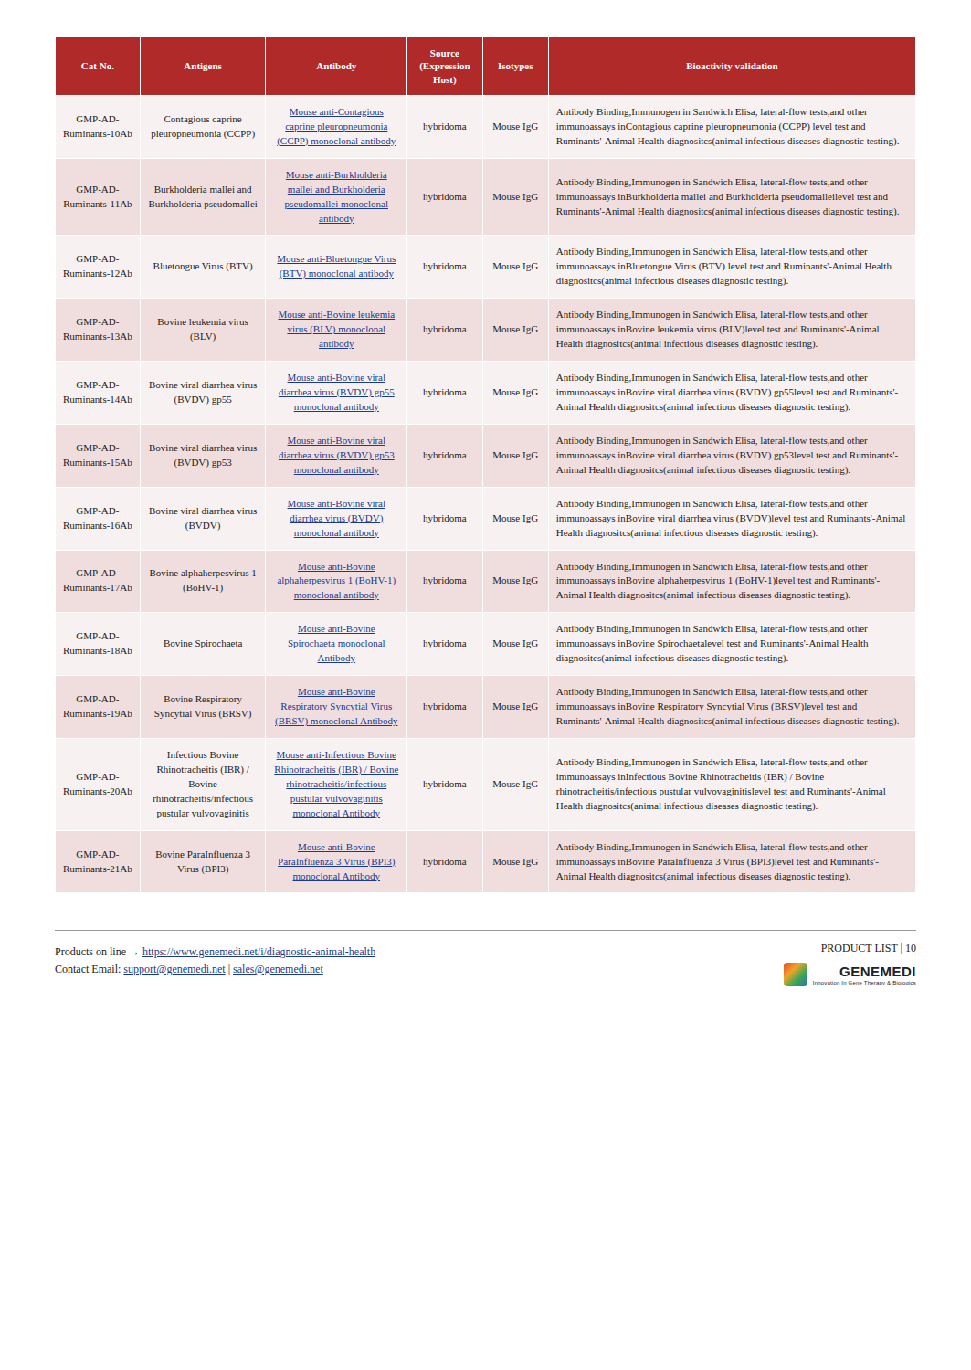| Cat No. | Antigens | Antibody | Source (Expression Host) | Isotypes | Bioactivity validation |
| --- | --- | --- | --- | --- | --- |
| GMP-AD-Ruminants-10Ab | Contagious caprine pleuropneumonia (CCPP) | Mouse anti-Contagious caprine pleuropneumonia (CCPP) monoclonal antibody | hybridoma | Mouse IgG | Antibody Binding,Immunogen in Sandwich Elisa, lateral-flow tests,and other immunoassays inContagious caprine pleuropneumonia (CCPP) level test and Ruminants'-Animal Health diagnositcs(animal infectious diseases diagnostic testing). |
| GMP-AD-Ruminants-11Ab | Burkholderia mallei and Burkholderia pseudomallei | Mouse anti-Burkholderia mallei and Burkholderia pseudomallei monoclonal antibody | hybridoma | Mouse IgG | Antibody Binding,Immunogen in Sandwich Elisa, lateral-flow tests,and other immunoassays inBurkholderia mallei and Burkholderia pseudomalleilevel test and Ruminants'-Animal Health diagnositcs(animal infectious diseases diagnostic testing). |
| GMP-AD-Ruminants-12Ab | Bluetongue Virus (BTV) | Mouse anti-Bluetongue Virus (BTV) monoclonal antibody | hybridoma | Mouse IgG | Antibody Binding,Immunogen in Sandwich Elisa, lateral-flow tests,and other immunoassays inBluetongue Virus (BTV) level test and Ruminants'-Animal Health diagnositcs(animal infectious diseases diagnostic testing). |
| GMP-AD-Ruminants-13Ab | Bovine leukemia virus (BLV) | Mouse anti-Bovine leukemia virus (BLV) monoclonal antibody | hybridoma | Mouse IgG | Antibody Binding,Immunogen in Sandwich Elisa, lateral-flow tests,and other immunoassays inBovine leukemia virus (BLV)level test and Ruminants'-Animal Health diagnositcs(animal infectious diseases diagnostic testing). |
| GMP-AD-Ruminants-14Ab | Bovine viral diarrhea virus (BVDV) gp55 | Mouse anti-Bovine viral diarrhea virus (BVDV) gp55 monoclonal antibody | hybridoma | Mouse IgG | Antibody Binding,Immunogen in Sandwich Elisa, lateral-flow tests,and other immunoassays inBovine viral diarrhea virus (BVDV) gp55level test and Ruminants'-Animal Health diagnositcs(animal infectious diseases diagnostic testing). |
| GMP-AD-Ruminants-15Ab | Bovine viral diarrhea virus (BVDV) gp53 | Mouse anti-Bovine viral diarrhea virus (BVDV) gp53 monoclonal antibody | hybridoma | Mouse IgG | Antibody Binding,Immunogen in Sandwich Elisa, lateral-flow tests,and other immunoassays inBovine viral diarrhea virus (BVDV) gp53level test and Ruminants'-Animal Health diagnositcs(animal infectious diseases diagnostic testing). |
| GMP-AD-Ruminants-16Ab | Bovine viral diarrhea virus (BVDV) | Mouse anti-Bovine viral diarrhea virus (BVDV) monoclonal antibody | hybridoma | Mouse IgG | Antibody Binding,Immunogen in Sandwich Elisa, lateral-flow tests,and other immunoassays inBovine viral diarrhea virus (BVDV)level test and Ruminants'-Animal Health diagnositcs(animal infectious diseases diagnostic testing). |
| GMP-AD-Ruminants-17Ab | Bovine alphaherpesvirus 1 (BoHV-1) | Mouse anti-Bovine alphaherpesvirus 1 (BoHV-1) monoclonal antibody | hybridoma | Mouse IgG | Antibody Binding,Immunogen in Sandwich Elisa, lateral-flow tests,and other immunoassays inBovine alphaherpesvirus 1 (BoHV-1)level test and Ruminants'-Animal Health diagnositcs(animal infectious diseases diagnostic testing). |
| GMP-AD-Ruminants-18Ab | Bovine Spirochaeta | Mouse anti-Bovine Spirochaeta monoclonal Antibody | hybridoma | Mouse IgG | Antibody Binding,Immunogen in Sandwich Elisa, lateral-flow tests,and other immunoassays inBovine Spirochaetalevel test and Ruminants'-Animal Health diagnositcs(animal infectious diseases diagnostic testing). |
| GMP-AD-Ruminants-19Ab | Bovine Respiratory Syncytial Virus (BRSV) | Mouse anti-Bovine Respiratory Syncytial Virus (BRSV) monoclonal Antibody | hybridoma | Mouse IgG | Antibody Binding,Immunogen in Sandwich Elisa, lateral-flow tests,and other immunoassays inBovine Respiratory Syncytial Virus (BRSV)level test and Ruminants'-Animal Health diagnositcs(animal infectious diseases diagnostic testing). |
| GMP-AD-Ruminants-20Ab | Infectious Bovine Rhinotracheitis (IBR) / Bovine rhinotracheitis/infectious pustular vulvovaginitis | Mouse anti-Infectious Bovine Rhinotracheitis (IBR) / Bovine rhinotracheitis/infectious pustular vulvovaginitis monoclonal Antibody | hybridoma | Mouse IgG | Antibody Binding,Immunogen in Sandwich Elisa, lateral-flow tests,and other immunoassays inInfectious Bovine Rhinotracheitis (IBR) / Bovine rhinotracheitis/infectious pustular vulvovaginitislevel test and Ruminants'-Animal Health diagnositcs(animal infectious diseases diagnostic testing). |
| GMP-AD-Ruminants-21Ab | Bovine ParaInfluenza 3 Virus (BPI3) | Mouse anti-Bovine ParaInfluenza 3 Virus (BPI3) monoclonal Antibody | hybridoma | Mouse IgG | Antibody Binding,Immunogen in Sandwich Elisa, lateral-flow tests,and other immunoassays inBovine ParaInfluenza 3 Virus (BPI3)level test and Ruminants'-Animal Health diagnositcs(animal infectious diseases diagnostic testing). |
Products on line → https://www.genemedi.net/i/diagnostic-animal-health
Contact Email: support@genemedi.net | sales@genemedi.net
PRODUCT LIST | 10
GENEMEDI Innovation In Gene Therapy & Biologics